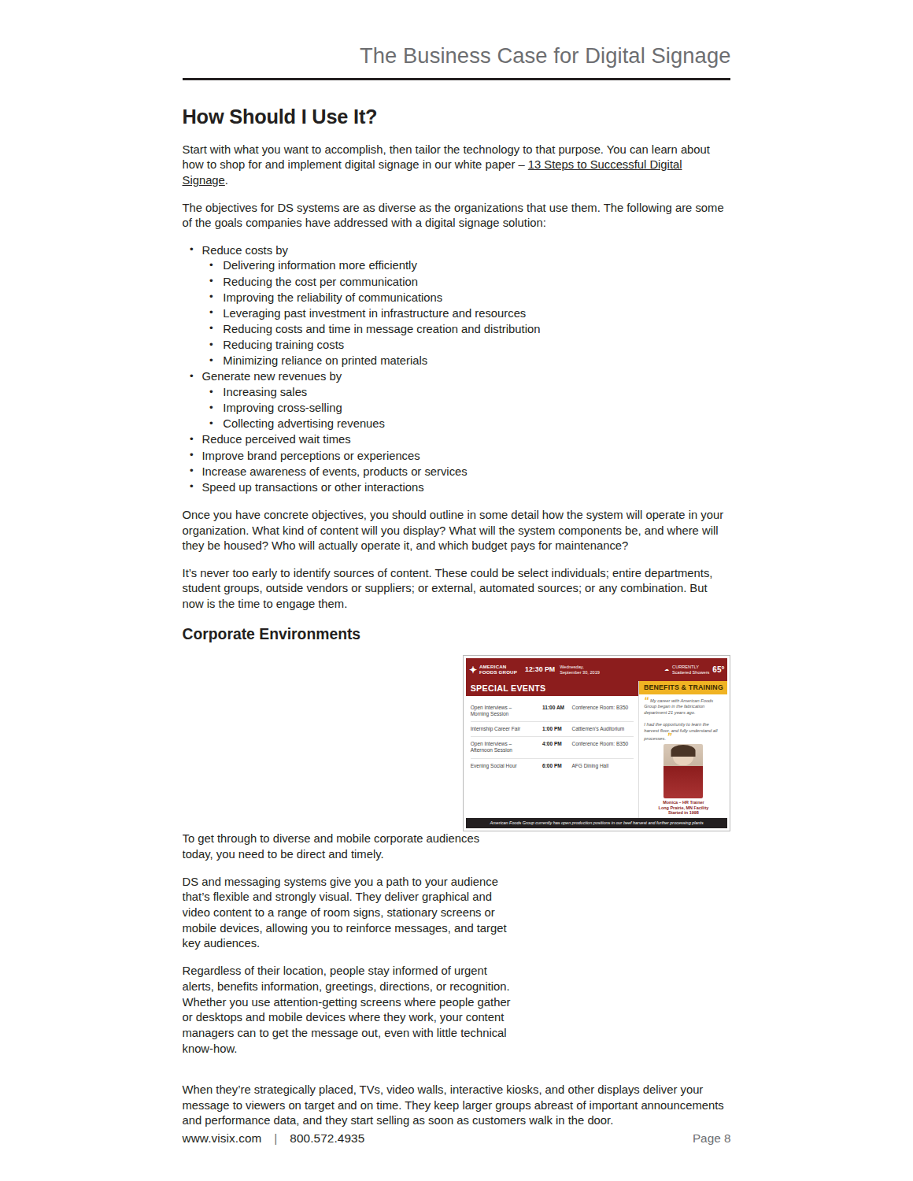The Business Case for Digital Signage
How Should I Use It?
Start with what you want to accomplish, then tailor the technology to that purpose. You can learn about how to shop for and implement digital signage in our white paper – 13 Steps to Successful Digital Signage.
The objectives for DS systems are as diverse as the organizations that use them. The following are some of the goals companies have addressed with a digital signage solution:
Reduce costs by
Delivering information more efficiently
Reducing the cost per communication
Improving the reliability of communications
Leveraging past investment in infrastructure and resources
Reducing costs and time in message creation and distribution
Reducing training costs
Minimizing reliance on printed materials
Generate new revenues by
Increasing sales
Improving cross-selling
Collecting advertising revenues
Reduce perceived wait times
Improve brand perceptions or experiences
Increase awareness of events, products or services
Speed up transactions or other interactions
Once you have concrete objectives, you should outline in some detail how the system will operate in your organization. What kind of content will you display? What will the system components be, and where will they be housed? Who will actually operate it, and which budget pays for maintenance?
It’s never too early to identify sources of content. These could be select individuals; entire departments, student groups, outside vendors or suppliers; or external, automated sources; or any combination. But now is the time to engage them.
Corporate Environments
✦AMERICAN
FOODS GROUP
12:30 PM
Wednesday,
September 30, 2019
☁ CURRENTLY
Scattered Showers 65°
SPECIAL EVENTS
Open Interviews –
Morning Session
11:00 AM
Conference Room: B350
Internship Career Fair
1:00 PM
Cattlemen’s Auditorium
Open Interviews –
Afternoon Session
4:00 PM
Conference Room: B350
Evening Social Hour
6:00 PM
AFG Dining Hall
BENEFITS & TRAINING
“ My career with American Foods Group began in the fabrication department 21 years ago.
I had the opportunity to learn the harvest floor, and fully understand all processes. ”
Monica – HR Trainer
Long Prairie, MN Facility
Started in 1998
American Foods Group currently has open production positions in our beef harvest and further processing plants
To get through to diverse and mobile corporate audiences today, you need to be direct and timely.
DS and messaging systems give you a path to your audience that’s flexible and strongly visual. They deliver graphical and video content to a range of room signs, stationary screens or mobile devices, allowing you to reinforce messages, and target key audiences.
Regardless of their location, people stay informed of urgent alerts, benefits information, greetings, directions, or recognition. Whether you use attention-getting screens where people gather or desktops and mobile devices where they work, your content managers can to get the message out, even with little technical know-how.
When they’re strategically placed, TVs, video walls, interactive kiosks, and other displays deliver your message to viewers on target and on time. They keep larger groups abreast of important announcements and performance data, and they start selling as soon as customers walk in the door.
www.visix.com | 800.572.4935
Page 8